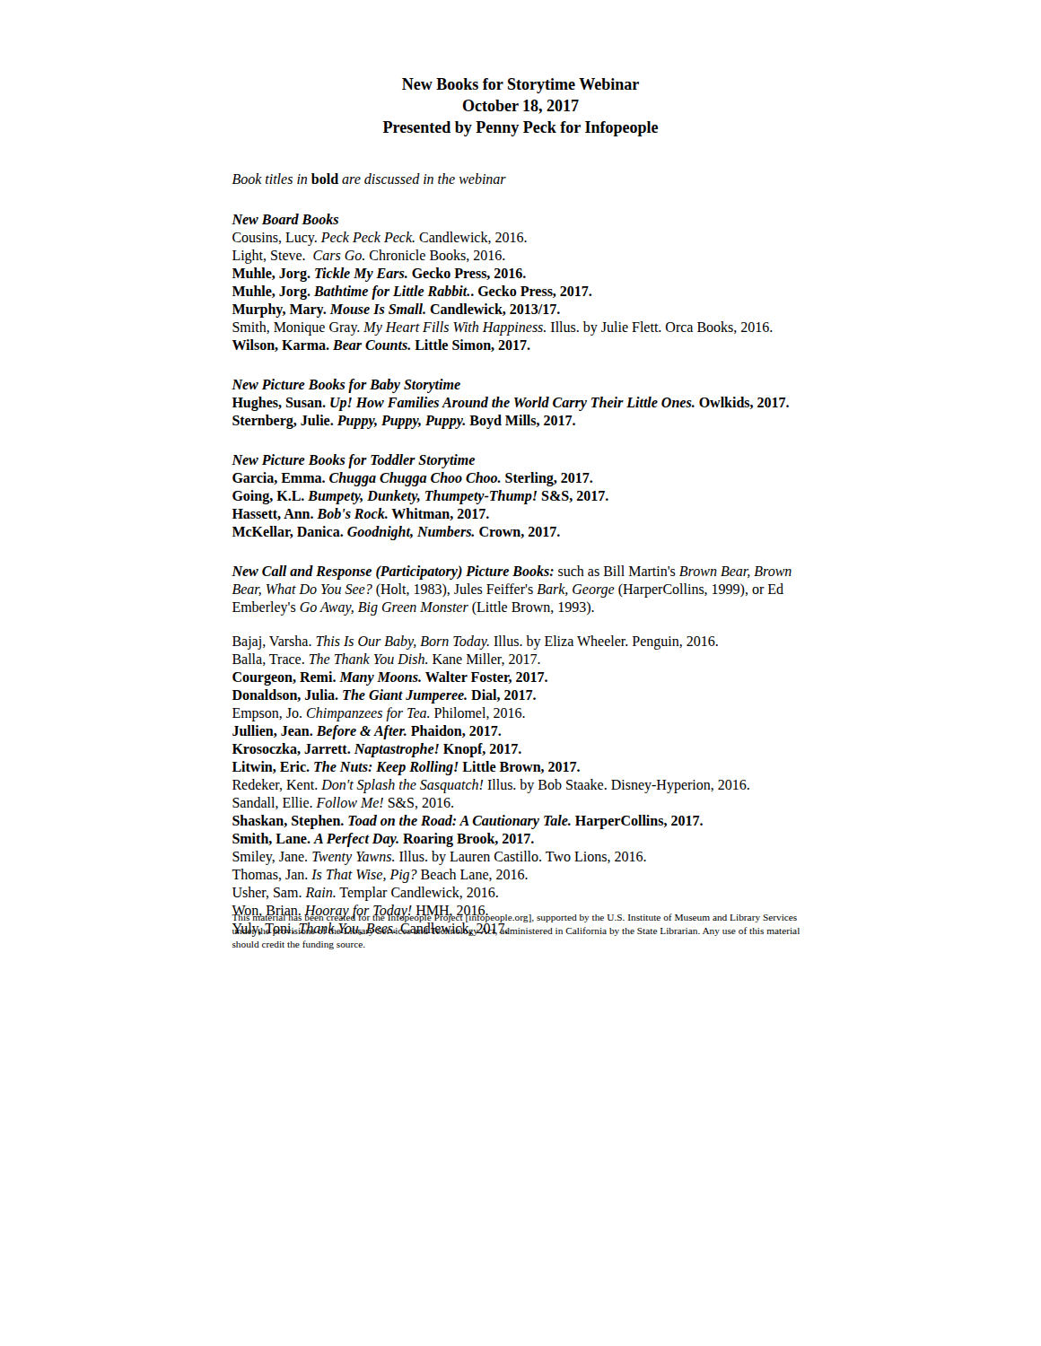New Books for Storytime Webinar
October 18, 2017
Presented by Penny Peck for Infopeople
Book titles in bold are discussed in the webinar
New Board Books
Cousins, Lucy. Peck Peck Peck. Candlewick, 2016.
Light, Steve. Cars Go. Chronicle Books, 2016.
Muhle, Jorg. Tickle My Ears. Gecko Press, 2016.
Muhle, Jorg. Bathtime for Little Rabbit.. Gecko Press, 2017.
Murphy, Mary. Mouse Is Small. Candlewick, 2013/17.
Smith, Monique Gray. My Heart Fills With Happiness. Illus. by Julie Flett. Orca Books, 2016.
Wilson, Karma. Bear Counts. Little Simon, 2017.
New Picture Books for Baby Storytime
Hughes, Susan. Up! How Families Around the World Carry Their Little Ones. Owlkids, 2017.
Sternberg, Julie. Puppy, Puppy, Puppy. Boyd Mills, 2017.
New Picture Books for Toddler Storytime
Garcia, Emma. Chugga Chugga Choo Choo. Sterling, 2017.
Going, K.L. Bumpety, Dunkety, Thumpety-Thump! S&S, 2017.
Hassett, Ann. Bob's Rock. Whitman, 2017.
McKellar, Danica. Goodnight, Numbers. Crown, 2017.
New Call and Response (Participatory) Picture Books: such as Bill Martin's Brown Bear, Brown Bear, What Do You See? (Holt, 1983), Jules Feiffer's Bark, George (HarperCollins, 1999), or Ed Emberley's Go Away, Big Green Monster (Little Brown, 1993).
Bajaj, Varsha. This Is Our Baby, Born Today. Illus. by Eliza Wheeler. Penguin, 2016.
Balla, Trace. The Thank You Dish. Kane Miller, 2017.
Courgeon, Remi. Many Moons. Walter Foster, 2017.
Donaldson, Julia. The Giant Jumperee. Dial, 2017.
Empson, Jo. Chimpanzees for Tea. Philomel, 2016.
Jullien, Jean. Before & After. Phaidon, 2017.
Krosoczka, Jarrett. Naptastrophe! Knopf, 2017.
Litwin, Eric. The Nuts: Keep Rolling! Little Brown, 2017.
Redeker, Kent. Don't Splash the Sasquatch! Illus. by Bob Staake. Disney-Hyperion, 2016.
Sandall, Ellie. Follow Me! S&S, 2016.
Shaskan, Stephen. Toad on the Road: A Cautionary Tale. HarperCollins, 2017.
Smith, Lane. A Perfect Day. Roaring Brook, 2017.
Smiley, Jane. Twenty Yawns. Illus. by Lauren Castillo. Two Lions, 2016.
Thomas, Jan. Is That Wise, Pig? Beach Lane, 2016.
Usher, Sam. Rain. Templar Candlewick, 2016.
Won, Brian. Hooray for Today! HMH, 2016.
Yuly, Toni. Thank You, Bees. Candlewick, 2017.
This material has been created for the Infopeople Project [infopeople.org], supported by the U.S. Institute of Museum and Library Services under the provisions of the Library Services and Technology Act, administered in California by the State Librarian. Any use of this material should credit the funding source.